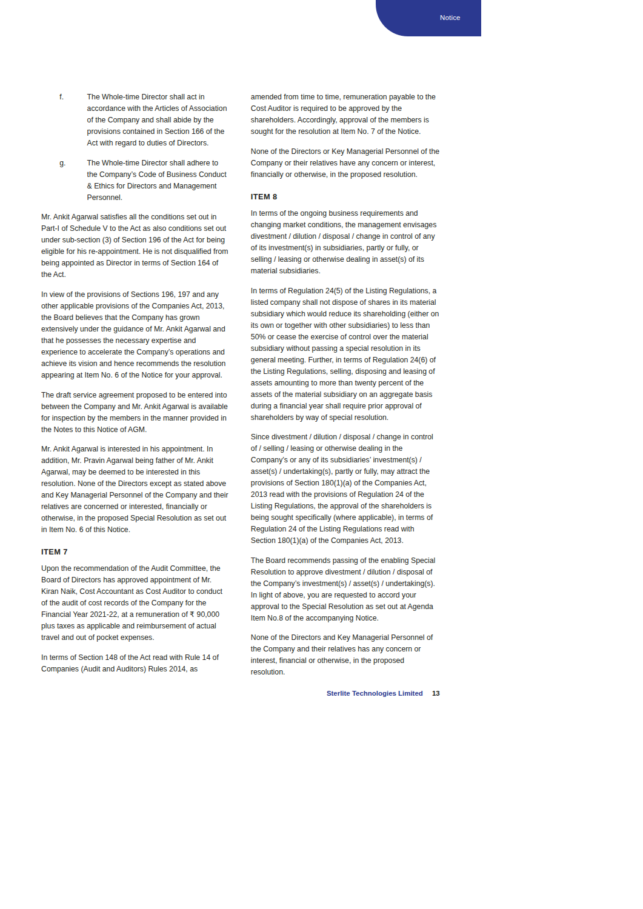Notice
f.
The Whole-time Director shall act in accordance with the Articles of Association of the Company and shall abide by the provisions contained in Section 166 of the Act with regard to duties of Directors.
g.
The Whole-time Director shall adhere to the Company’s Code of Business Conduct & Ethics for Directors and Management Personnel.
Mr. Ankit Agarwal satisfies all the conditions set out in Part-I of Schedule V to the Act as also conditions set out under sub-section (3) of Section 196 of the Act for being eligible for his re-appointment. He is not disqualified from being appointed as Director in terms of Section 164 of the Act.
In view of the provisions of Sections 196, 197 and any other applicable provisions of the Companies Act, 2013, the Board believes that the Company has grown extensively under the guidance of Mr. Ankit Agarwal and that he possesses the necessary expertise and experience to accelerate the Company’s operations and achieve its vision and hence recommends the resolution appearing at Item No. 6 of the Notice for your approval.
The draft service agreement proposed to be entered into between the Company and Mr. Ankit Agarwal is available for inspection by the members in the manner provided in the Notes to this Notice of AGM.
Mr. Ankit Agarwal is interested in his appointment. In addition, Mr. Pravin Agarwal being father of Mr. Ankit Agarwal, may be deemed to be interested in this resolution. None of the Directors except as stated above and Key Managerial Personnel of the Company and their relatives are concerned or interested, financially or otherwise, in the proposed Special Resolution as set out in Item No. 6 of this Notice.
ITEM 7
Upon the recommendation of the Audit Committee, the Board of Directors has approved appointment of Mr. Kiran Naik, Cost Accountant as Cost Auditor to conduct of the audit of cost records of the Company for the Financial Year 2021-22, at a remuneration of ₹ 90,000 plus taxes as applicable and reimbursement of actual travel and out of pocket expenses.
In terms of Section 148 of the Act read with Rule 14 of Companies (Audit and Auditors) Rules 2014, as amended from time to time, remuneration payable to the Cost Auditor is required to be approved by the shareholders. Accordingly, approval of the members is sought for the resolution at Item No. 7 of the Notice.
None of the Directors or Key Managerial Personnel of the Company or their relatives have any concern or interest, financially or otherwise, in the proposed resolution.
ITEM 8
In terms of the ongoing business requirements and changing market conditions, the management envisages divestment / dilution / disposal / change in control of any of its investment(s) in subsidiaries, partly or fully, or selling / leasing or otherwise dealing in asset(s) of its material subsidiaries.
In terms of Regulation 24(5) of the Listing Regulations, a listed company shall not dispose of shares in its material subsidiary which would reduce its shareholding (either on its own or together with other subsidiaries) to less than 50% or cease the exercise of control over the material subsidiary without passing a special resolution in its general meeting. Further, in terms of Regulation 24(6) of the Listing Regulations, selling, disposing and leasing of assets amounting to more than twenty percent of the assets of the material subsidiary on an aggregate basis during a financial year shall require prior approval of shareholders by way of special resolution.
Since divestment / dilution / disposal / change in control of / selling / leasing or otherwise dealing in the Company’s or any of its subsidiaries’ investment(s) / asset(s) / undertaking(s), partly or fully, may attract the provisions of Section 180(1)(a) of the Companies Act, 2013 read with the provisions of Regulation 24 of the Listing Regulations, the approval of the shareholders is being sought specifically (where applicable), in terms of Regulation 24 of the Listing Regulations read with Section 180(1)(a) of the Companies Act, 2013.
The Board recommends passing of the enabling Special Resolution to approve divestment / dilution / disposal of the Company’s investment(s) / asset(s) / undertaking(s). In light of above, you are requested to accord your approval to the Special Resolution as set out at Agenda Item No.8 of the accompanying Notice.
None of the Directors and Key Managerial Personnel of the Company and their relatives has any concern or interest, financial or otherwise, in the proposed resolution.
Sterlite Technologies Limited 13